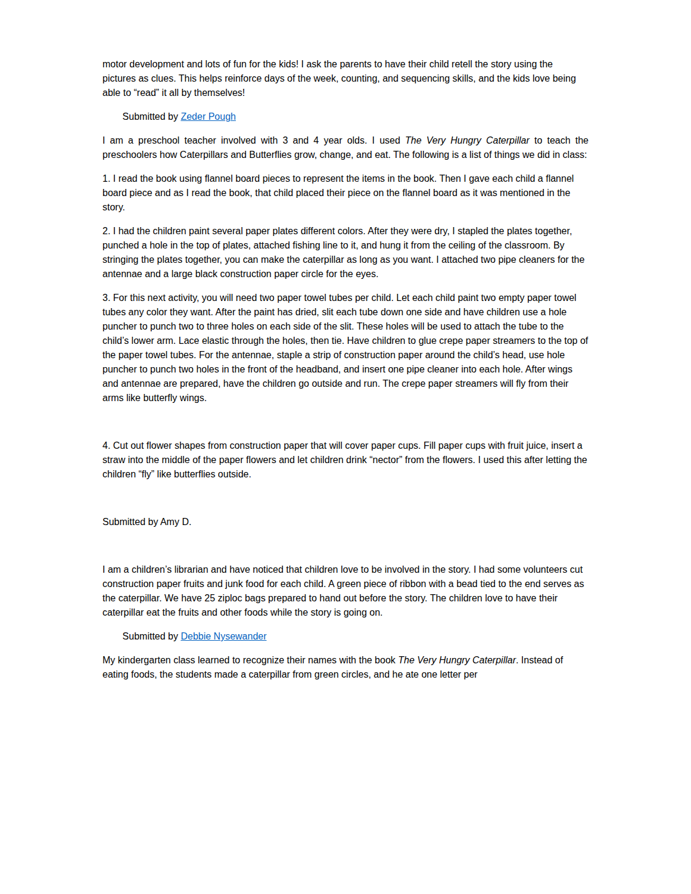motor development and lots of fun for the kids! I ask the parents to have their child retell the story using the pictures as clues. This helps reinforce days of the week, counting, and sequencing skills, and the kids love being able to “read” it all by themselves!
Submitted by Zeder Pough
I am a preschool teacher involved with 3 and 4 year olds. I used The Very Hungry Caterpillar to teach the preschoolers how Caterpillars and Butterflies grow, change, and eat. The following is a list of things we did in class:
1. I read the book using flannel board pieces to represent the items in the book. Then I gave each child a flannel board piece and as I read the book, that child placed their piece on the flannel board as it was mentioned in the story.
2. I had the children paint several paper plates different colors. After they were dry, I stapled the plates together, punched a hole in the top of plates, attached fishing line to it, and hung it from the ceiling of the classroom. By stringing the plates together, you can make the caterpillar as long as you want. I attached two pipe cleaners for the antennae and a large black construction paper circle for the eyes.
3. For this next activity, you will need two paper towel tubes per child. Let each child paint two empty paper towel tubes any color they want. After the paint has dried, slit each tube down one side and have children use a hole puncher to punch two to three holes on each side of the slit. These holes will be used to attach the tube to the child’s lower arm. Lace elastic through the holes, then tie. Have children to glue crepe paper streamers to the top of the paper towel tubes. For the antennae, staple a strip of construction paper around the child’s head, use hole puncher to punch two holes in the front of the headband, and insert one pipe cleaner into each hole. After wings and antennae are prepared, have the children go outside and run. The crepe paper streamers will fly from their arms like butterfly wings.
4. Cut out flower shapes from construction paper that will cover paper cups. Fill paper cups with fruit juice, insert a straw into the middle of the paper flowers and let children drink “nector” from the flowers. I used this after letting the children “fly” like butterflies outside.
Submitted by Amy D.
I am a children’s librarian and have noticed that children love to be involved in the story. I had some volunteers cut construction paper fruits and junk food for each child. A green piece of ribbon with a bead tied to the end serves as the caterpillar. We have 25 ziploc bags prepared to hand out before the story. The children love to have their caterpillar eat the fruits and other foods while the story is going on.
Submitted by Debbie Nysewander
My kindergarten class learned to recognize their names with the book The Very Hungry Caterpillar. Instead of eating foods, the students made a caterpillar from green circles, and he ate one letter per